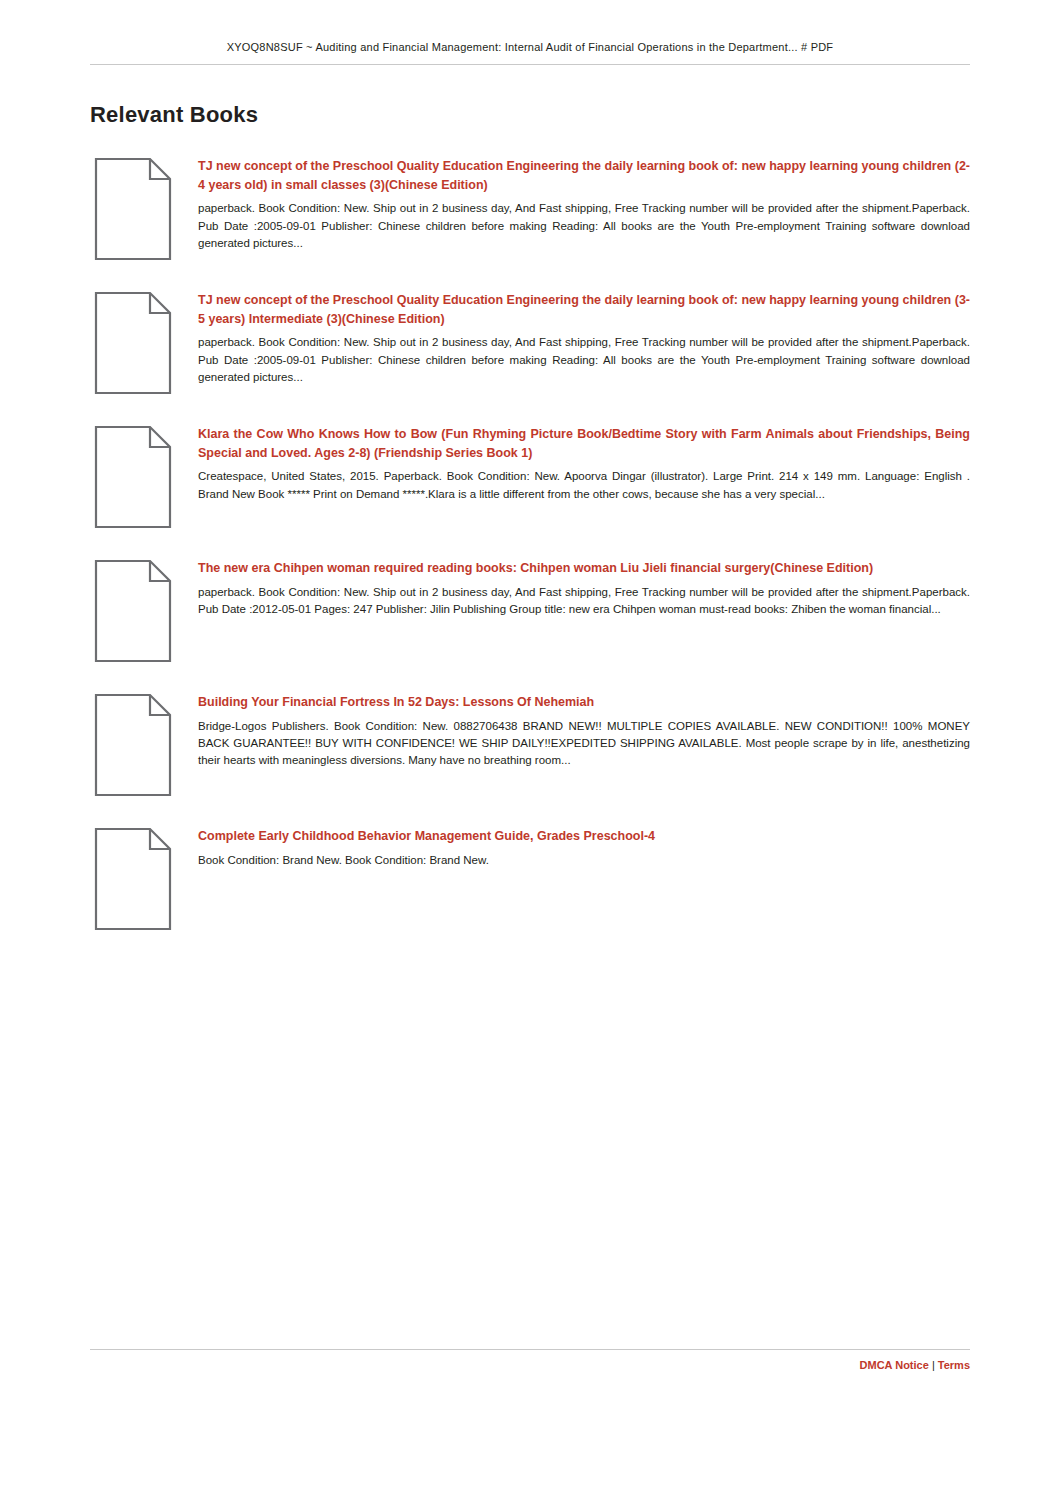XYOQ8N8SUF ~ Auditing and Financial Management: Internal Audit of Financial Operations in the Department... # PDF
Relevant Books
TJ new concept of the Preschool Quality Education Engineering the daily learning book of: new happy learning young children (2-4 years old) in small classes (3)(Chinese Edition)
paperback. Book Condition: New. Ship out in 2 business day, And Fast shipping, Free Tracking number will be provided after the shipment.Paperback. Pub Date :2005-09-01 Publisher: Chinese children before making Reading: All books are the Youth Pre-employment Training software download generated pictures...
TJ new concept of the Preschool Quality Education Engineering the daily learning book of: new happy learning young children (3-5 years) Intermediate (3)(Chinese Edition)
paperback. Book Condition: New. Ship out in 2 business day, And Fast shipping, Free Tracking number will be provided after the shipment.Paperback. Pub Date :2005-09-01 Publisher: Chinese children before making Reading: All books are the Youth Pre-employment Training software download generated pictures...
Klara the Cow Who Knows How to Bow (Fun Rhyming Picture Book/Bedtime Story with Farm Animals about Friendships, Being Special and Loved. Ages 2-8) (Friendship Series Book 1)
Createspace, United States, 2015. Paperback. Book Condition: New. Apoorva Dingar (illustrator). Large Print. 214 x 149 mm. Language: English . Brand New Book ***** Print on Demand *****.Klara is a little different from the other cows, because she has a very special...
The new era Chihpen woman required reading books: Chihpen woman Liu Jieli financial surgery(Chinese Edition)
paperback. Book Condition: New. Ship out in 2 business day, And Fast shipping, Free Tracking number will be provided after the shipment.Paperback. Pub Date :2012-05-01 Pages: 247 Publisher: Jilin Publishing Group title: new era Chihpen woman must-read books: Zhiben the woman financial...
Building Your Financial Fortress In 52 Days: Lessons Of Nehemiah
Bridge-Logos Publishers. Book Condition: New. 0882706438 BRAND NEW!! MULTIPLE COPIES AVAILABLE. NEW CONDITION!! 100% MONEY BACK GUARANTEE!! BUY WITH CONFIDENCE! WE SHIP DAILY!!EXPEDITED SHIPPING AVAILABLE. Most people scrape by in life, anesthetizing their hearts with meaningless diversions. Many have no breathing room...
Complete Early Childhood Behavior Management Guide, Grades Preschool-4
Book Condition: Brand New. Book Condition: Brand New.
DMCA Notice | Terms